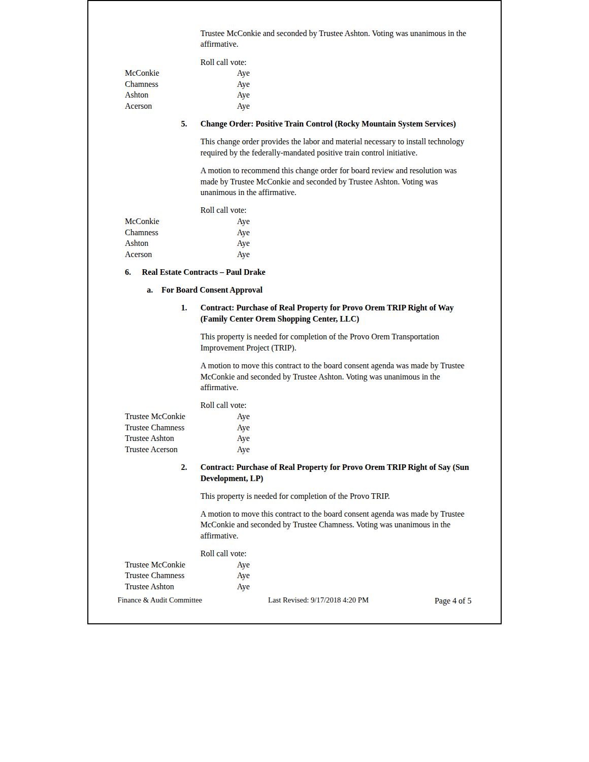Trustee McConkie and seconded by Trustee Ashton. Voting was unanimous in the affirmative.
Roll call vote:
| McConkie | Aye |
| Chamness | Aye |
| Ashton | Aye |
| Acerson | Aye |
5. Change Order: Positive Train Control (Rocky Mountain System Services)
This change order provides the labor and material necessary to install technology required by the federally-mandated positive train control initiative.
A motion to recommend this change order for board review and resolution was made by Trustee McConkie and seconded by Trustee Ashton. Voting was unanimous in the affirmative.
Roll call vote:
| McConkie | Aye |
| Chamness | Aye |
| Ashton | Aye |
| Acerson | Aye |
6. Real Estate Contracts – Paul Drake
a. For Board Consent Approval
1. Contract: Purchase of Real Property for Provo Orem TRIP Right of Way (Family Center Orem Shopping Center, LLC)
This property is needed for completion of the Provo Orem Transportation Improvement Project (TRIP).
A motion to move this contract to the board consent agenda was made by Trustee McConkie and seconded by Trustee Ashton. Voting was unanimous in the affirmative.
Roll call vote:
| Trustee McConkie | Aye |
| Trustee Chamness | Aye |
| Trustee Ashton | Aye |
| Trustee Acerson | Aye |
2. Contract: Purchase of Real Property for Provo Orem TRIP Right of Say (Sun Development, LP)
This property is needed for completion of the Provo TRIP.
A motion to move this contract to the board consent agenda was made by Trustee McConkie and seconded by Trustee Chamness. Voting was unanimous in the affirmative.
Roll call vote:
| Trustee McConkie | Aye |
| Trustee Chamness | Aye |
| Trustee Ashton | Aye |
Finance & Audit Committee Page 4 of 5
Last Revised: 9/17/2018 4:20 PM